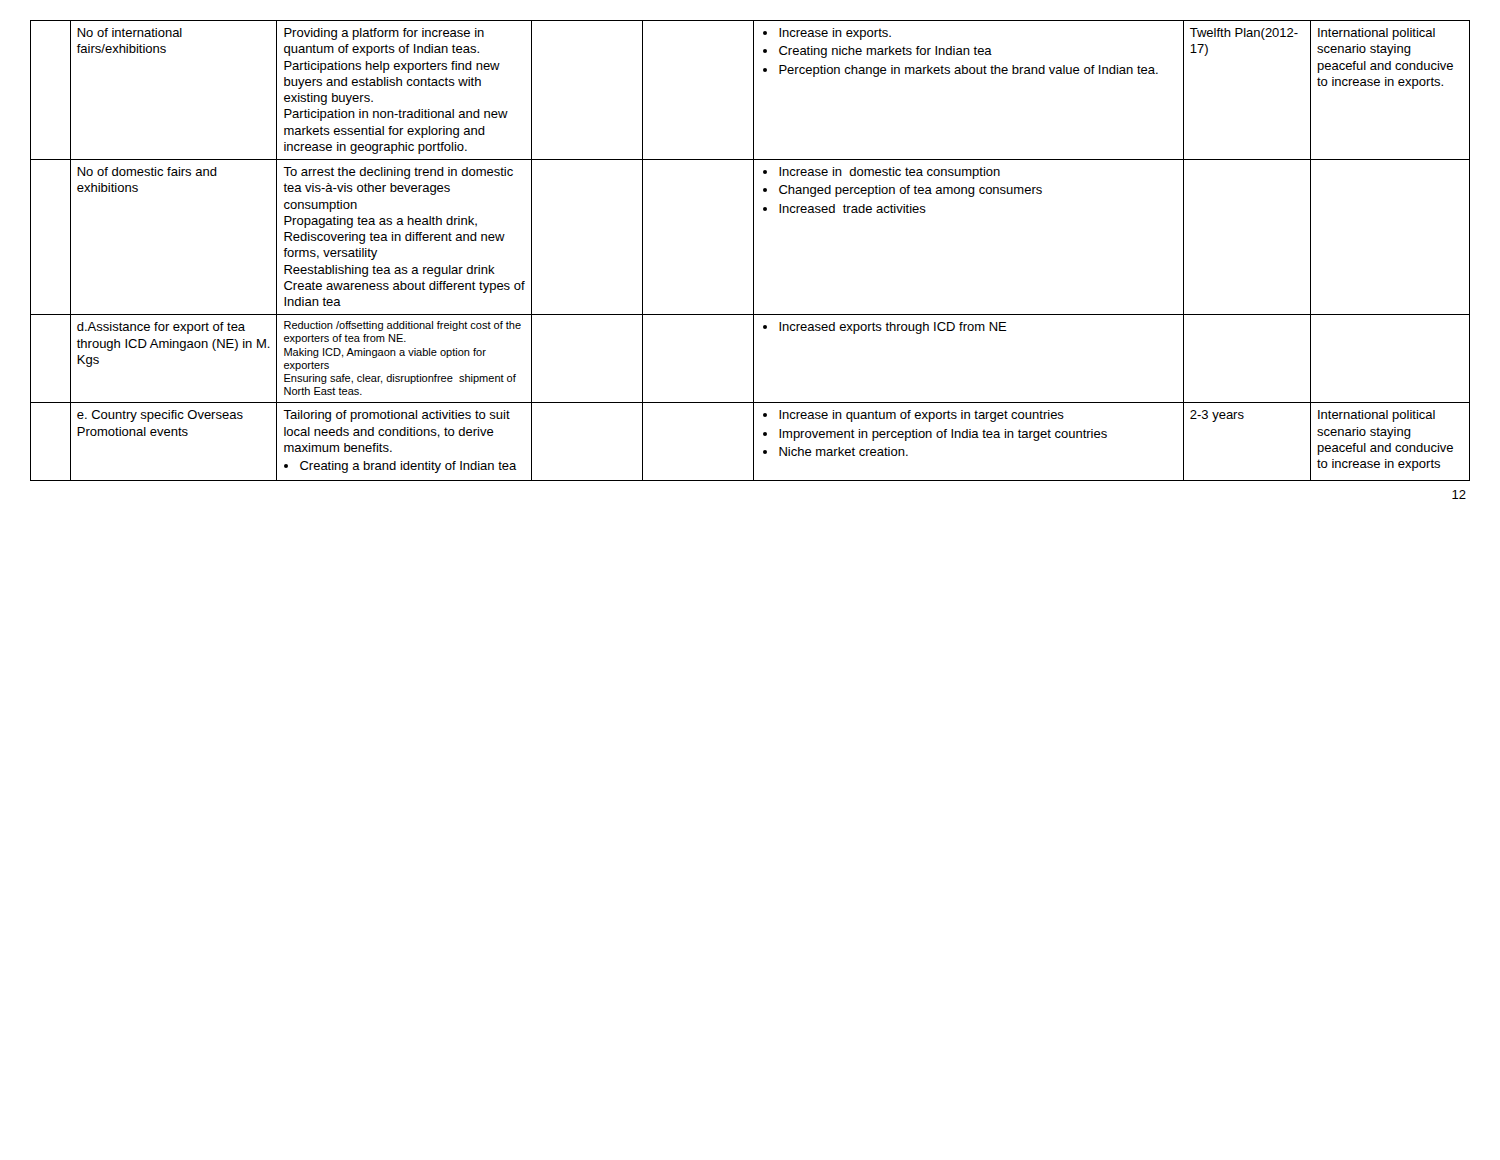| | No of international fairs/exhibitions | Providing a platform for increase in quantum of exports of Indian teas. Participations help exporters find new buyers and establish contacts with existing buyers. Participation in non-traditional and new markets essential for exploring and increase in geographic portfolio. | | | Increase in exports. Creating niche markets for Indian tea Perception change in markets about the brand value of Indian tea. | Twelfth Plan(2012-17) | International political scenario staying peaceful and conducive to increase in exports. |
| | No of domestic fairs and exhibitions | To arrest the declining trend in domestic tea vis-à-vis other beverages consumption Propagating tea as a health drink, Rediscovering tea in different and new forms, versatility Reestablishing tea as a regular drink Create awareness about different types of Indian tea | | | Increase in domestic tea consumption Changed perception of tea among consumers Increased trade activities | | |
| | d.Assistance for export of tea through ICD Amingaon (NE) in M. Kgs | Reduction /offsetting additional freight cost of the exporters of tea from NE. Making ICD, Amingaon a viable option for exporters Ensuring safe, clear, disruptionfree shipment of North East teas. | | | Increased exports through ICD from NE | | |
| | e. Country specific Overseas Promotional events | Tailoring of promotional activities to suit local needs and conditions, to derive maximum benefits. Creating a brand identity of Indian tea | | | Increase in quantum of exports in target countries Improvement in perception of India tea in target countries Niche market creation. | 2-3 years | International political scenario staying peaceful and conducive to increase in exports |
12